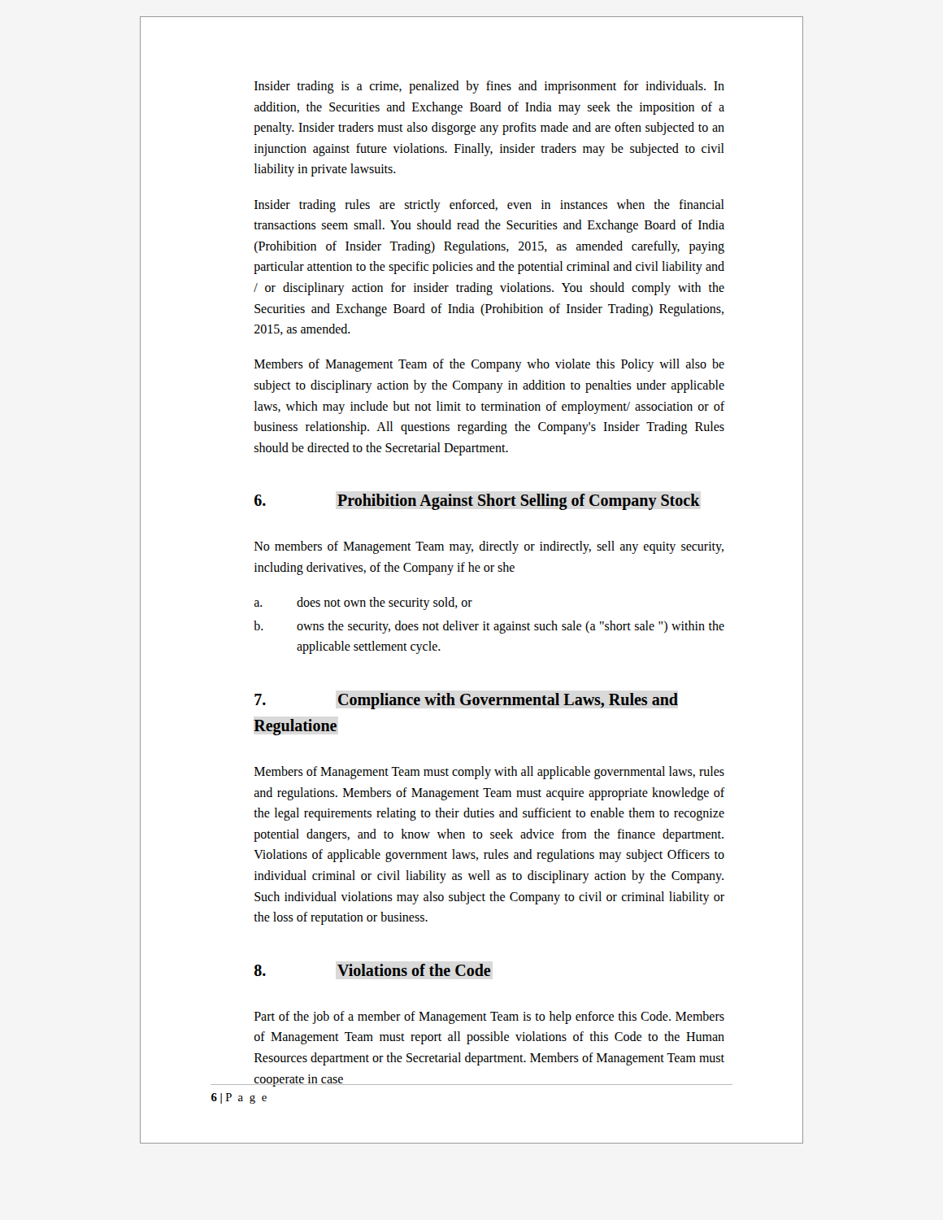Insider trading is a crime, penalized by fines and imprisonment for individuals. In addition, the Securities and Exchange Board of India may seek the imposition of a penalty. Insider traders must also disgorge any profits made and are often subjected to an injunction against future violations. Finally, insider traders may be subjected to civil liability in private lawsuits.
Insider trading rules are strictly enforced, even in instances when the financial transactions seem small. You should read the Securities and Exchange Board of India (Prohibition of Insider Trading) Regulations, 2015, as amended carefully, paying particular attention to the specific policies and the potential criminal and civil liability and / or disciplinary action for insider trading violations. You should comply with the Securities and Exchange Board of India (Prohibition of Insider Trading) Regulations, 2015, as amended.
Members of Management Team of the Company who violate this Policy will also be subject to disciplinary action by the Company in addition to penalties under applicable laws, which may include but not limit to termination of employment/ association or of business relationship. All questions regarding the Company's Insider Trading Rules should be directed to the Secretarial Department.
6. Prohibition Against Short Selling of Company Stock
No members of Management Team may, directly or indirectly, sell any equity security, including derivatives, of the Company if he or she
a. does not own the security sold, or
b. owns the security, does not deliver it against such sale (a "short sale ") within the applicable settlement cycle.
7. Compliance with Governmental Laws, Rules and Regulatione
Members of Management Team must comply with all applicable governmental laws, rules and regulations. Members of Management Team must acquire appropriate knowledge of the legal requirements relating to their duties and sufficient to enable them to recognize potential dangers, and to know when to seek advice from the finance department. Violations of applicable government laws, rules and regulations may subject Officers to individual criminal or civil liability as well as to disciplinary action by the Company. Such individual violations may also subject the Company to civil or criminal liability or the loss of reputation or business.
8. Violations of the Code
Part of the job of a member of Management Team is to help enforce this Code. Members of Management Team must report all possible violations of this Code to the Human Resources department or the Secretarial department. Members of Management Team must cooperate in case
6 | P a g e